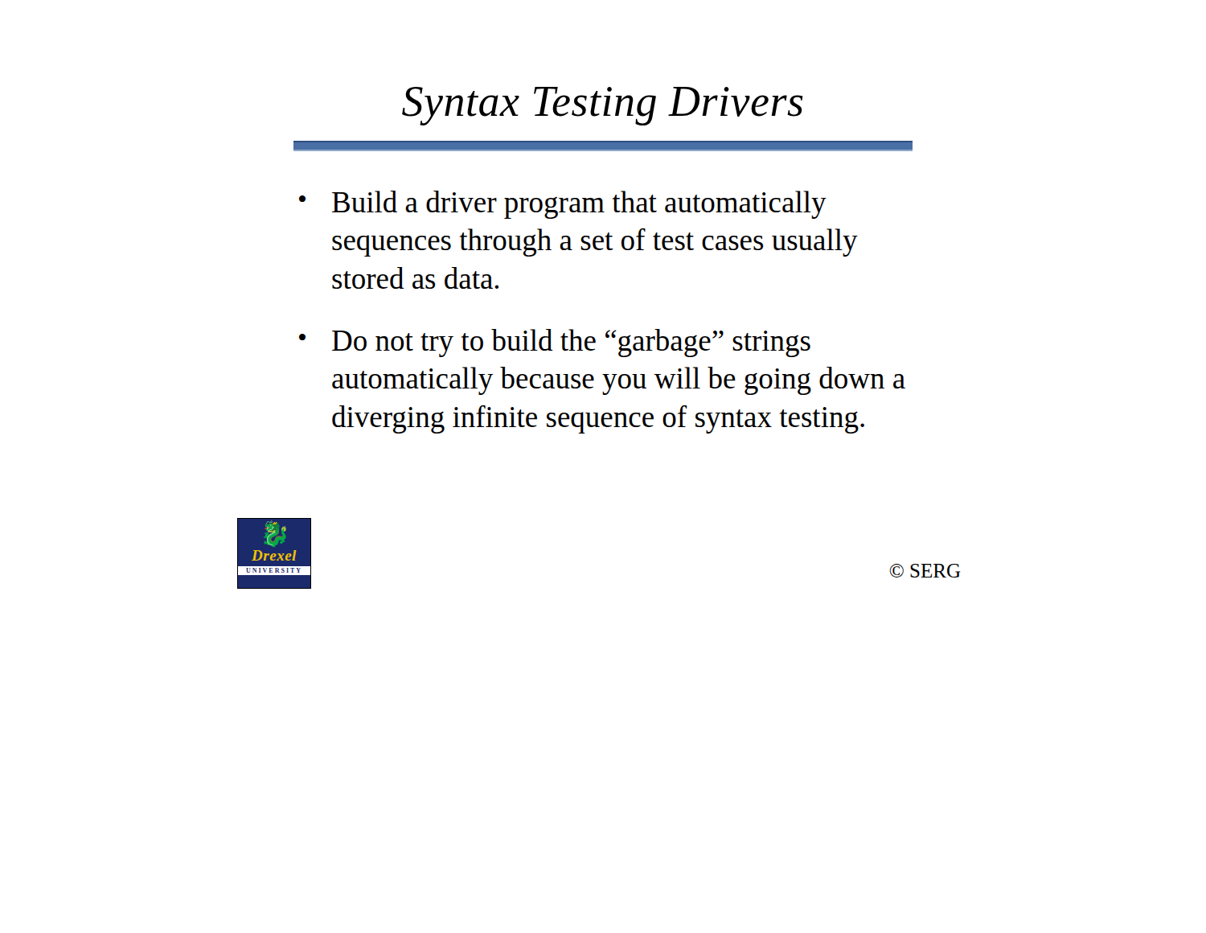Syntax Testing Drivers
Build a driver program that automatically sequences through a set of test cases usually stored as data.
Do not try to build the “garbage” strings automatically because you will be going down a diverging infinite sequence of syntax testing.
🐉 Drexel UNIVERSITY
© SERG